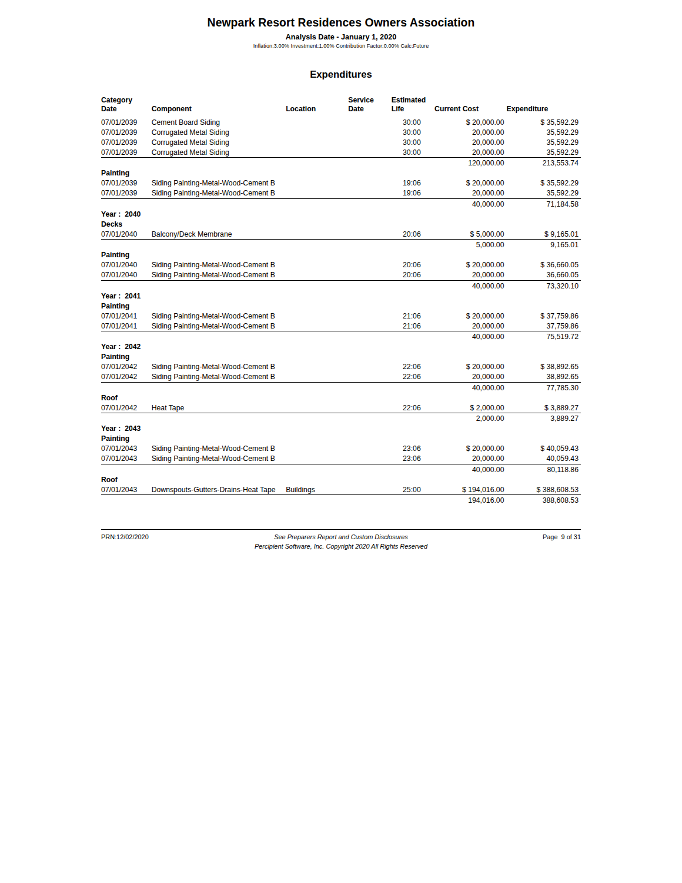Newpark Resort Residences Owners Association
Analysis Date - January 1, 2020
Inflation:3.00% Investment:1.00% Contribution Factor:0.00% Calc:Future
Expenditures
| Category | | | Service | Estimated | | |
| --- | --- | --- | --- | --- | --- | --- |
| Date | Component | Location | Date | Life | Current Cost | Expenditure |
| 07/01/2039 | Cement Board Siding | | | 30:00 | $ 20,000.00 | $ 35,592.29 |
| 07/01/2039 | Corrugated Metal Siding | | | 30:00 | 20,000.00 | 35,592.29 |
| 07/01/2039 | Corrugated Metal Siding | | | 30:00 | 20,000.00 | 35,592.29 |
| 07/01/2039 | Corrugated Metal Siding | | | 30:00 | 20,000.00 | 35,592.29 |
| | | | | | 120,000.00 | 213,553.74 |
| Painting |
| 07/01/2039 | Siding Painting-Metal-Wood-Cement B | | | 19:06 | $ 20,000.00 | $ 35,592.29 |
| 07/01/2039 | Siding Painting-Metal-Wood-Cement B | | | 19:06 | 20,000.00 | 35,592.29 |
| | | | | | 40,000.00 | 71,184.58 |
| Year : 2040 |
| Decks |
| 07/01/2040 | Balcony/Deck Membrane | | | 20:06 | $ 5,000.00 | $ 9,165.01 |
| | | | | | 5,000.00 | 9,165.01 |
| Painting |
| 07/01/2040 | Siding Painting-Metal-Wood-Cement B | | | 20:06 | $ 20,000.00 | $ 36,660.05 |
| 07/01/2040 | Siding Painting-Metal-Wood-Cement B | | | 20:06 | 20,000.00 | 36,660.05 |
| | | | | | 40,000.00 | 73,320.10 |
| Year : 2041 |
| Painting |
| 07/01/2041 | Siding Painting-Metal-Wood-Cement B | | | 21:06 | $ 20,000.00 | $ 37,759.86 |
| 07/01/2041 | Siding Painting-Metal-Wood-Cement B | | | 21:06 | 20,000.00 | 37,759.86 |
| | | | | | 40,000.00 | 75,519.72 |
| Year : 2042 |
| Painting |
| 07/01/2042 | Siding Painting-Metal-Wood-Cement B | | | 22:06 | $ 20,000.00 | $ 38,892.65 |
| 07/01/2042 | Siding Painting-Metal-Wood-Cement B | | | 22:06 | 20,000.00 | 38,892.65 |
| | | | | | 40,000.00 | 77,785.30 |
| Roof |
| 07/01/2042 | Heat Tape | | | 22:06 | $ 2,000.00 | $ 3,889.27 |
| | | | | | 2,000.00 | 3,889.27 |
| Year : 2043 |
| Painting |
| 07/01/2043 | Siding Painting-Metal-Wood-Cement B | | | 23:06 | $ 20,000.00 | $ 40,059.43 |
| 07/01/2043 | Siding Painting-Metal-Wood-Cement B | | | 23:06 | 20,000.00 | 40,059.43 |
| | | | | | 40,000.00 | 80,118.86 |
| Roof |
| 07/01/2043 | Downspouts-Gutters-Drains-Heat Tape | Buildings | | 25:00 | $ 194,016.00 | $ 388,608.53 |
| | | | | | 194,016.00 | 388,608.53 |
PRN:12/02/2020 Page 9 of 31
See Preparers Report and Custom Disclosures
Percipient Software, Inc. Copyright 2020 All Rights Reserved